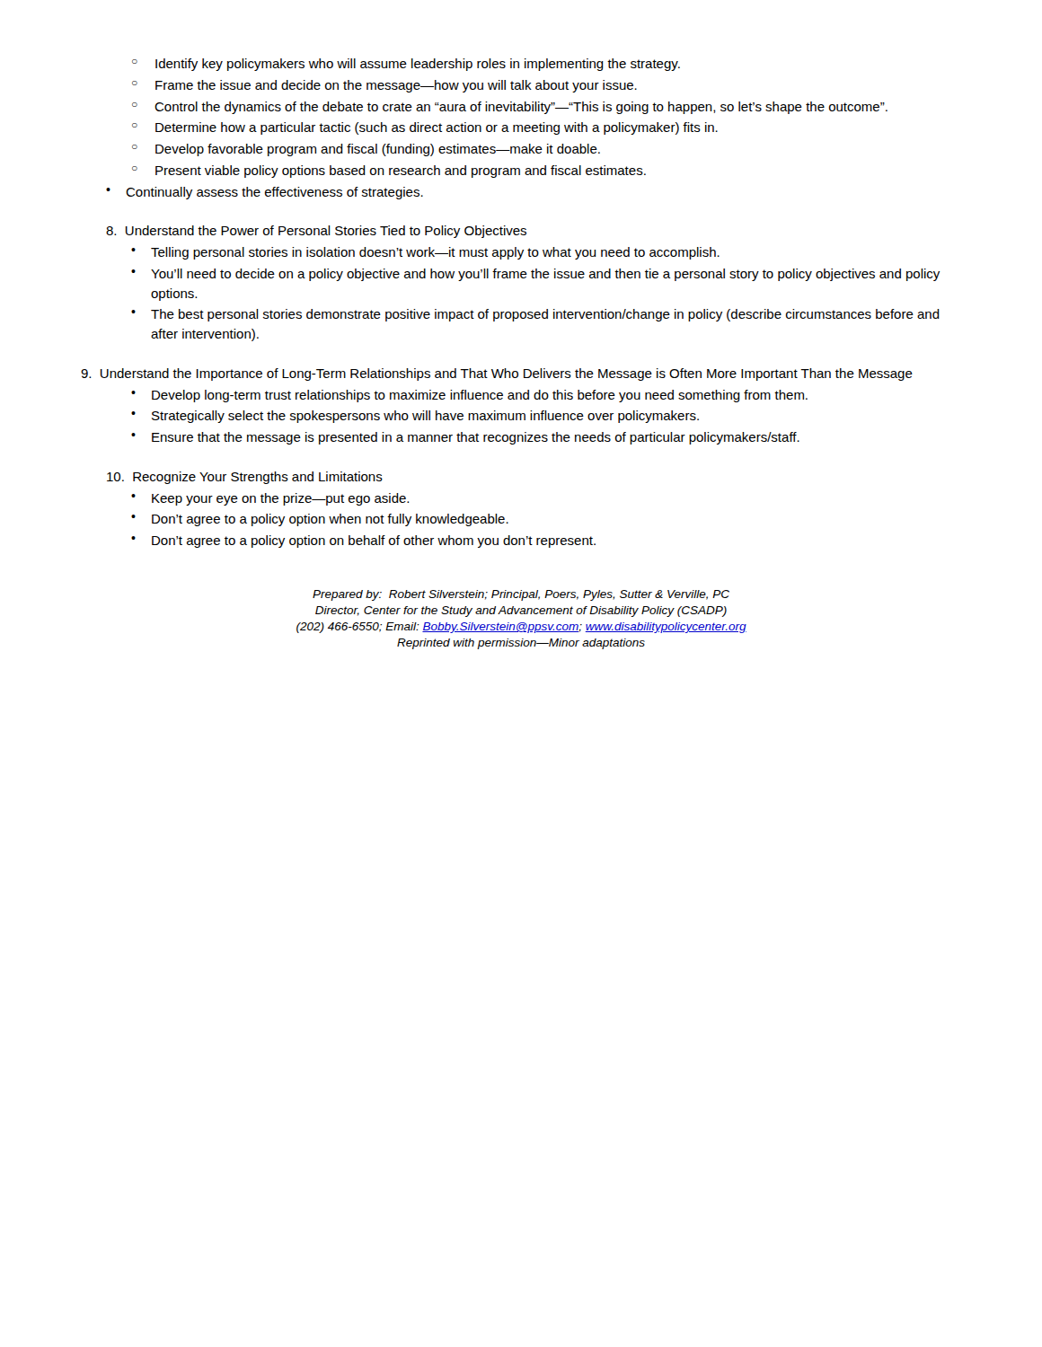Identify key policymakers who will assume leadership roles in implementing the strategy.
Frame the issue and decide on the message—how you will talk about your issue.
Control the dynamics of the debate to crate an “aura of inevitability”—“This is going to happen, so let’s shape the outcome”.
Determine how a particular tactic (such as direct action or a meeting with a policymaker) fits in.
Develop favorable program and fiscal (funding) estimates—make it doable.
Present viable policy options based on research and program and fiscal estimates.
Continually assess the effectiveness of strategies.
8. Understand the Power of Personal Stories Tied to Policy Objectives
Telling personal stories in isolation doesn’t work—it must apply to what you need to accomplish.
You’ll need to decide on a policy objective and how you’ll frame the issue and then tie a personal story to policy objectives and policy options.
The best personal stories demonstrate positive impact of proposed intervention/change in policy (describe circumstances before and after intervention).
9. Understand the Importance of Long-Term Relationships and That Who Delivers the Message is Often More Important Than the Message
Develop long-term trust relationships to maximize influence and do this before you need something from them.
Strategically select the spokespersons who will have maximum influence over policymakers.
Ensure that the message is presented in a manner that recognizes the needs of particular policymakers/staff.
10. Recognize Your Strengths and Limitations
Keep your eye on the prize—put ego aside.
Don’t agree to a policy option when not fully knowledgeable.
Don’t agree to a policy option on behalf of other whom you don’t represent.
Prepared by: Robert Silverstein; Principal, Poers, Pyles, Sutter & Verville, PC
Director, Center for the Study and Advancement of Disability Policy (CSADP)
(202) 466-6550; Email: Bobby.Silverstein@ppsv.com; www.disabilitypolicycenter.org
Reprinted with permission—Minor adaptations